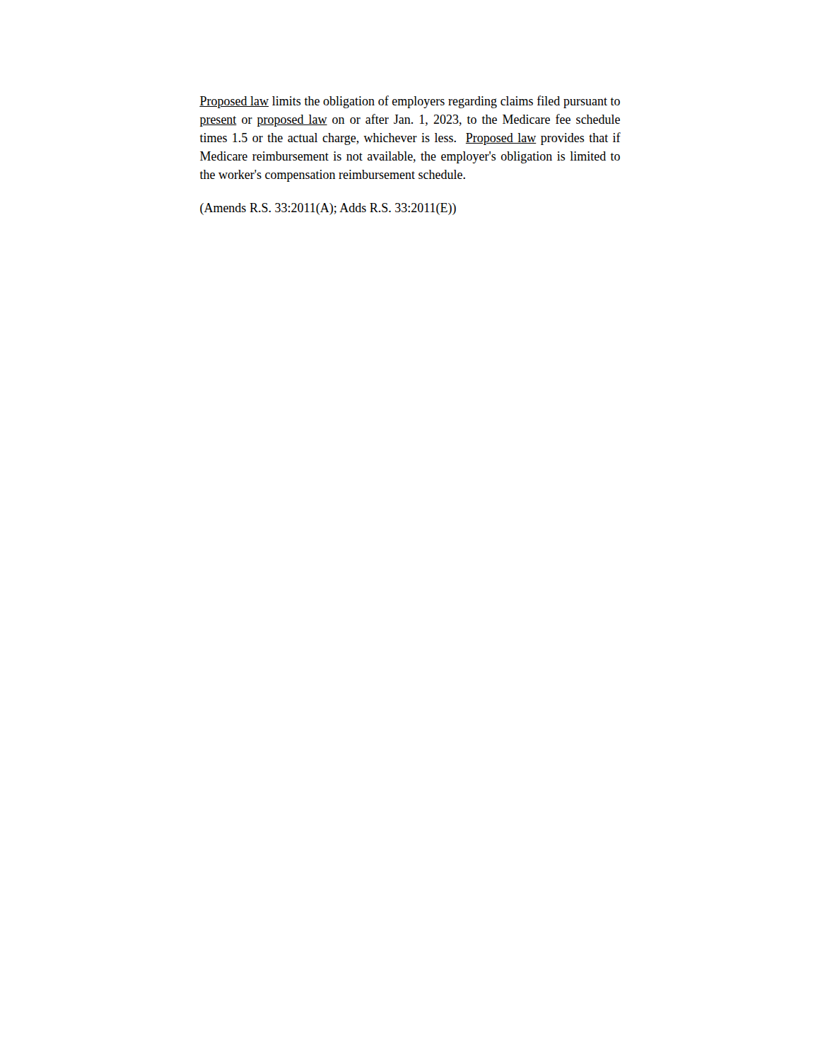Proposed law limits the obligation of employers regarding claims filed pursuant to present or proposed law on or after Jan. 1, 2023, to the Medicare fee schedule times 1.5 or the actual charge, whichever is less. Proposed law provides that if Medicare reimbursement is not available, the employer's obligation is limited to the worker's compensation reimbursement schedule.
(Amends R.S. 33:2011(A); Adds R.S. 33:2011(E))